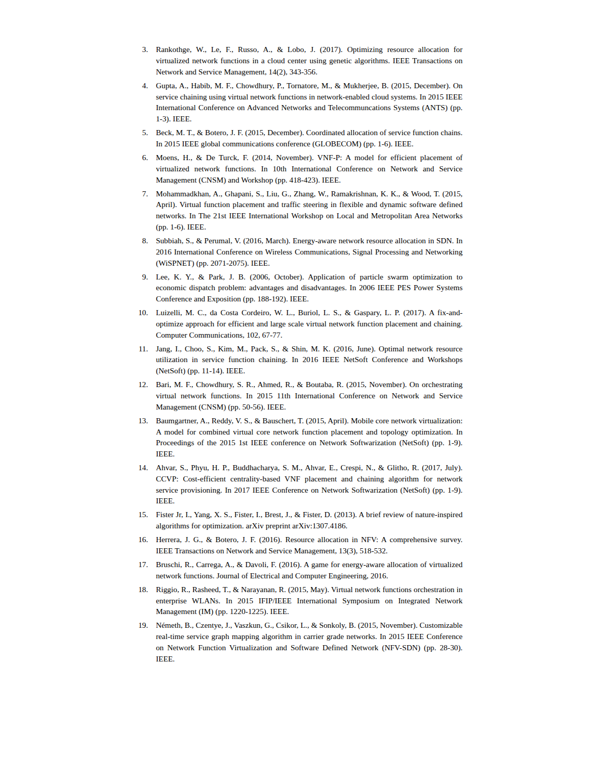Rankothge, W., Le, F., Russo, A., & Lobo, J. (2017). Optimizing resource allocation for virtualized network functions in a cloud center using genetic algorithms. IEEE Transactions on Network and Service Management, 14(2), 343-356.
Gupta, A., Habib, M. F., Chowdhury, P., Tornatore, M., & Mukherjee, B. (2015, December). On service chaining using virtual network functions in network-enabled cloud systems. In 2015 IEEE International Conference on Advanced Networks and Telecommuncations Systems (ANTS) (pp. 1-3). IEEE.
Beck, M. T., & Botero, J. F. (2015, December). Coordinated allocation of service function chains. In 2015 IEEE global communications conference (GLOBECOM) (pp. 1-6). IEEE.
Moens, H., & De Turck, F. (2014, November). VNF-P: A model for efficient placement of virtualized network functions. In 10th International Conference on Network and Service Management (CNSM) and Workshop (pp. 418-423). IEEE.
Mohammadkhan, A., Ghapani, S., Liu, G., Zhang, W., Ramakrishnan, K. K., & Wood, T. (2015, April). Virtual function placement and traffic steering in flexible and dynamic software defined networks. In The 21st IEEE International Workshop on Local and Metropolitan Area Networks (pp. 1-6). IEEE.
Subbiah, S., & Perumal, V. (2016, March). Energy-aware network resource allocation in SDN. In 2016 International Conference on Wireless Communications, Signal Processing and Networking (WiSPNET) (pp. 2071-2075). IEEE.
Lee, K. Y., & Park, J. B. (2006, October). Application of particle swarm optimization to economic dispatch problem: advantages and disadvantages. In 2006 IEEE PES Power Systems Conference and Exposition (pp. 188-192). IEEE.
Luizelli, M. C., da Costa Cordeiro, W. L., Buriol, L. S., & Gaspary, L. P. (2017). A fix-and-optimize approach for efficient and large scale virtual network function placement and chaining. Computer Communications, 102, 67-77.
Jang, I., Choo, S., Kim, M., Pack, S., & Shin, M. K. (2016, June). Optimal network resource utilization in service function chaining. In 2016 IEEE NetSoft Conference and Workshops (NetSoft) (pp. 11-14). IEEE.
Bari, M. F., Chowdhury, S. R., Ahmed, R., & Boutaba, R. (2015, November). On orchestrating virtual network functions. In 2015 11th International Conference on Network and Service Management (CNSM) (pp. 50-56). IEEE.
Baumgartner, A., Reddy, V. S., & Bauschert, T. (2015, April). Mobile core network virtualization: A model for combined virtual core network function placement and topology optimization. In Proceedings of the 2015 1st IEEE conference on Network Softwarization (NetSoft) (pp. 1-9). IEEE.
Ahvar, S., Phyu, H. P., Buddhacharya, S. M., Ahvar, E., Crespi, N., & Glitho, R. (2017, July). CCVP: Cost-efficient centrality-based VNF placement and chaining algorithm for network service provisioning. In 2017 IEEE Conference on Network Softwarization (NetSoft) (pp. 1-9). IEEE.
Fister Jr, I., Yang, X. S., Fister, I., Brest, J., & Fister, D. (2013). A brief review of nature-inspired algorithms for optimization. arXiv preprint arXiv:1307.4186.
Herrera, J. G., & Botero, J. F. (2016). Resource allocation in NFV: A comprehensive survey. IEEE Transactions on Network and Service Management, 13(3), 518-532.
Bruschi, R., Carrega, A., & Davoli, F. (2016). A game for energy-aware allocation of virtualized network functions. Journal of Electrical and Computer Engineering, 2016.
Riggio, R., Rasheed, T., & Narayanan, R. (2015, May). Virtual network functions orchestration in enterprise WLANs. In 2015 IFIP/IEEE International Symposium on Integrated Network Management (IM) (pp. 1220-1225). IEEE.
Németh, B., Czentye, J., Vaszkun, G., Csikor, L., & Sonkoly, B. (2015, November). Customizable real-time service graph mapping algorithm in carrier grade networks. In 2015 IEEE Conference on Network Function Virtualization and Software Defined Network (NFV-SDN) (pp. 28-30). IEEE.